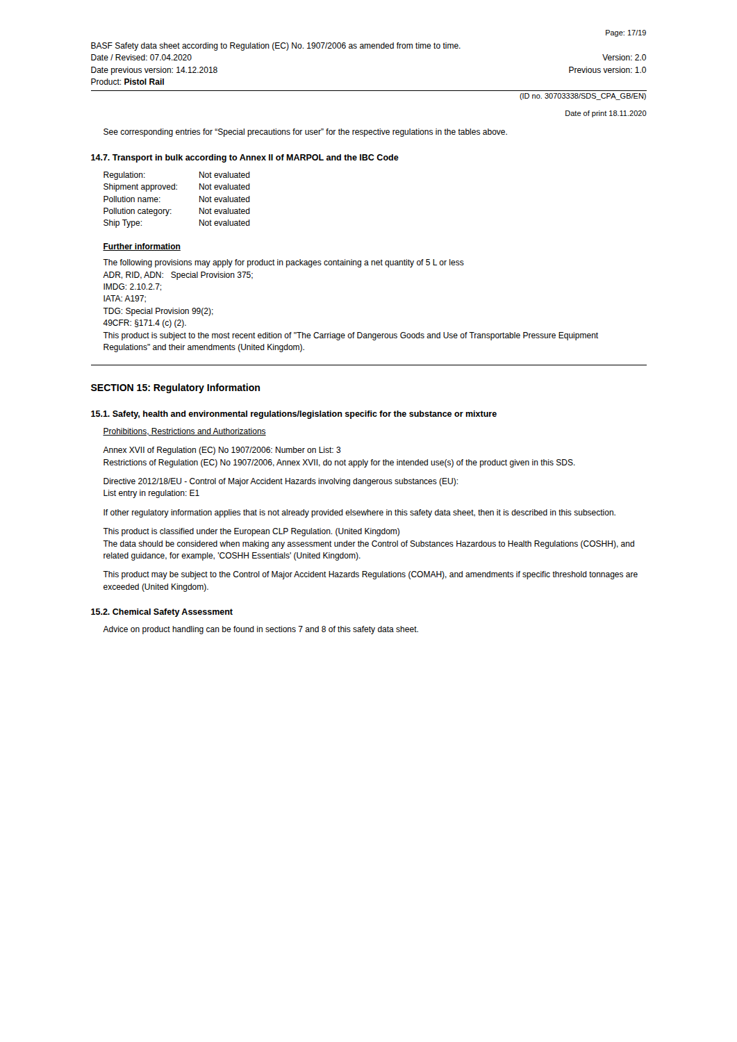Page: 17/19
BASF Safety data sheet according to Regulation (EC) No. 1907/2006 as amended from time to time.
Date / Revised: 07.04.2020 Version: 2.0
Date previous version: 14.12.2018 Previous version: 1.0
Product: Pistol Rail
(ID no. 30703338/SDS_CPA_GB/EN)
Date of print 18.11.2020
See corresponding entries for “Special precautions for user” for the respective regulations in the tables above.
14.7. Transport in bulk according to Annex II of MARPOL and the IBC Code
| Regulation: | Not evaluated |
| Shipment approved: | Not evaluated |
| Pollution name: | Not evaluated |
| Pollution category: | Not evaluated |
| Ship Type: | Not evaluated |
Further information
The following provisions may apply for product in packages containing a net quantity of 5 L or less
ADR, RID, ADN: Special Provision 375;
IMDG: 2.10.2.7;
IATA: A197;
TDG: Special Provision 99(2);
49CFR: §171.4 (c) (2).
This product is subject to the most recent edition of "The Carriage of Dangerous Goods and Use of Transportable Pressure Equipment Regulations" and their amendments (United Kingdom).
SECTION 15: Regulatory Information
15.1. Safety, health and environmental regulations/legislation specific for the substance or mixture
Prohibitions, Restrictions and Authorizations
Annex XVII of Regulation (EC) No 1907/2006: Number on List: 3
Restrictions of Regulation (EC) No 1907/2006, Annex XVII, do not apply for the intended use(s) of the product given in this SDS.
Directive 2012/18/EU - Control of Major Accident Hazards involving dangerous substances (EU):
List entry in regulation: E1
If other regulatory information applies that is not already provided elsewhere in this safety data sheet, then it is described in this subsection.
This product is classified under the European CLP Regulation. (United Kingdom)
The data should be considered when making any assessment under the Control of Substances Hazardous to Health Regulations (COSHH), and related guidance, for example, 'COSHH Essentials' (United Kingdom).
This product may be subject to the Control of Major Accident Hazards Regulations (COMAH), and amendments if specific threshold tonnages are exceeded (United Kingdom).
15.2. Chemical Safety Assessment
Advice on product handling can be found in sections 7 and 8 of this safety data sheet.